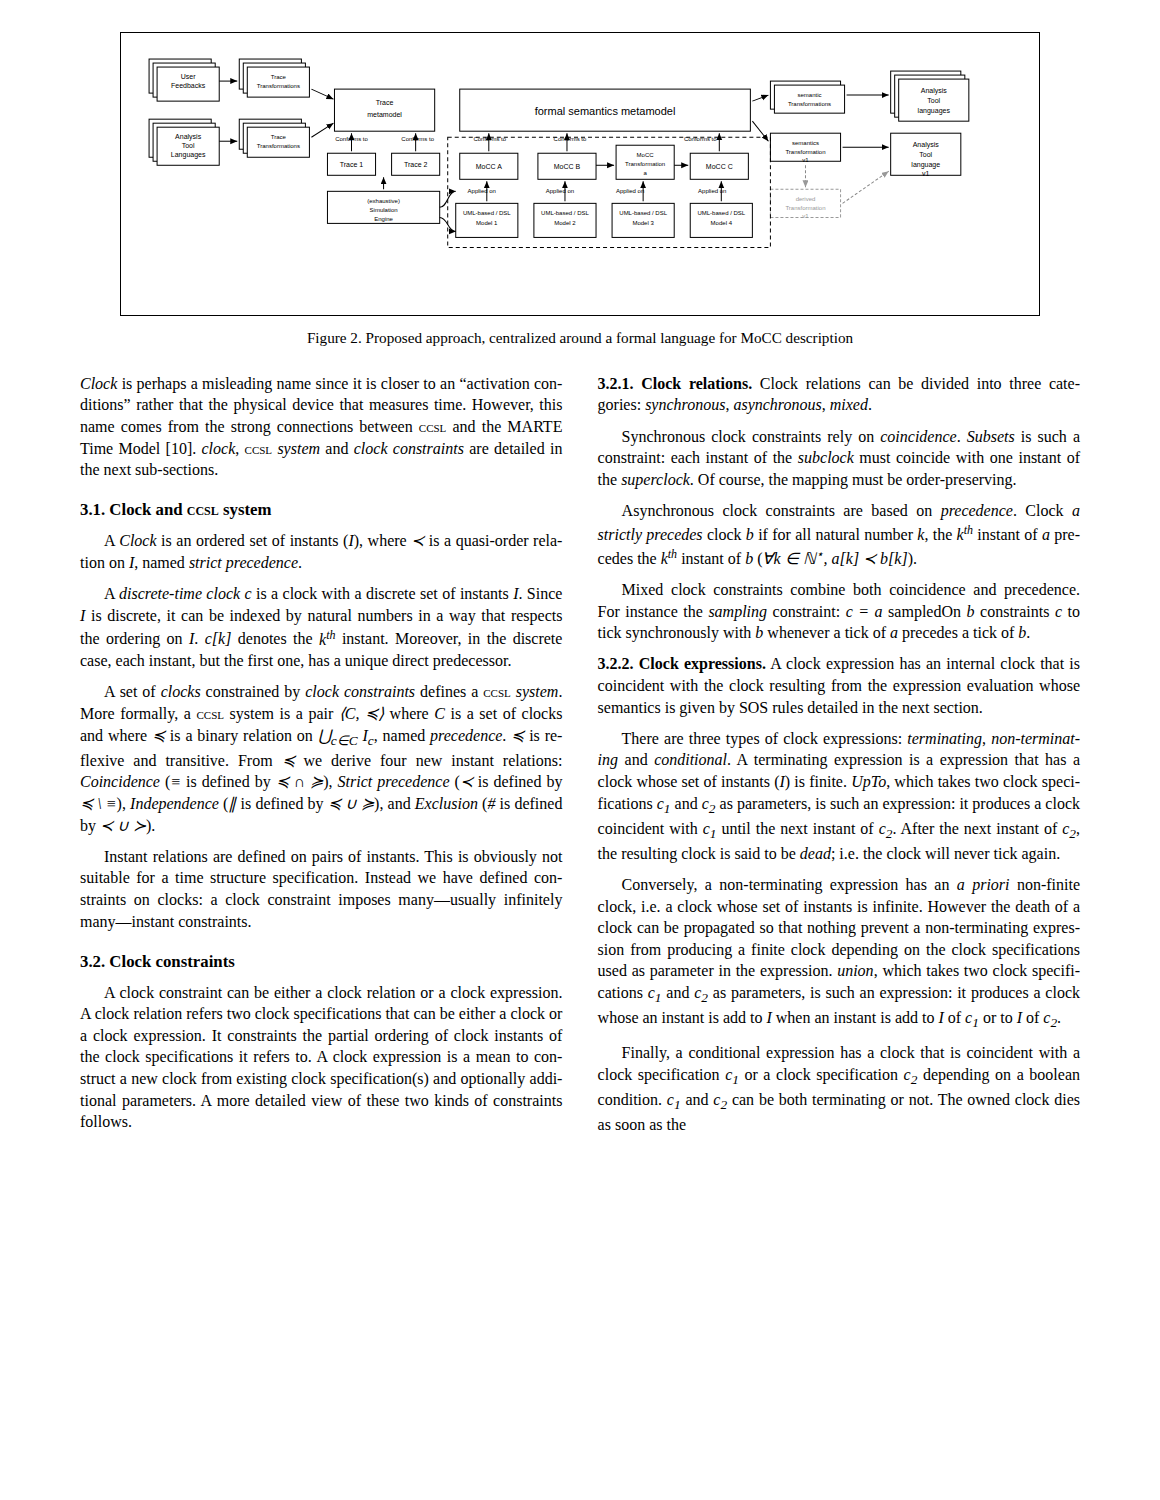User Feedbacks Trace Transformations Analysis Tool Languages Trace Transformations Trace metamodel formal semantics metamodel semantic Transformations Analysis Tool languages semantics Transformation v1 Analysis Tool language v1 derived Transformation v1 Conforms to Conforms to Conforms to Conforms to Conforms to Trace 1 Trace 2 MoCC A MoCC B MoCC C MoCC Transformation a (exhaustive) Simulation Engine Applied on Applied on Applied on Applied on UML-based / DSL Model 1 UML-based / DSL Model 2 UML-based / DSL Model 3 UML-based / DSL Model 4
Figure 2. Proposed approach, centralized around a formal language for MoCC description
Clock is perhaps a misleading name since it is closer to an “activation conditions” rather that the physical device that measures time. However, this name comes from the strong connections between ccsl and the MARTE Time Model [10]. clock, ccsl system and clock constraints are detailed in the next sub-sections.
3.1. Clock and ccsl system
A Clock is an ordered set of instants (I), where ≺ is a quasi-order relation on I, named strict precedence.
A discrete-time clock c is a clock with a discrete set of instants I. Since I is discrete, it can be indexed by natural numbers in a way that respects the ordering on I. c[k] denotes the kth instant. Moreover, in the discrete case, each instant, but the first one, has a unique direct predecessor.
A set of clocks constrained by clock constraints defines a ccsl system. More formally, a ccsl system is a pair ⟨C, ≼⟩ where C is a set of clocks and where ≼ is a binary relation on ⋃c∈C Ic, named precedence. ≼ is reflexive and transitive. From ≼ we derive four new instant relations: Coincidence (≡ is defined by ≼ ∩ ≽), Strict precedence (≺ is defined by ≼ \ ≡), Independence (∥ is defined by ≼ ∪ ≽), and Exclusion (# is defined by ≺ ∪ ≻).
Instant relations are defined on pairs of instants. This is obviously not suitable for a time structure specification. Instead we have defined constraints on clocks: a clock constraint imposes many—usually infinitely many—instant constraints.
3.2. Clock constraints
A clock constraint can be either a clock relation or a clock expression. A clock relation refers two clock specifications that can be either a clock or a clock expression. It constraints the partial ordering of clock instants of the clock specifications it refers to. A clock expression is a mean to construct a new clock from existing clock specification(s) and optionally additional parameters. A more detailed view of these two kinds of constraints follows.
3.2.1. Clock relations.
Clock relations can be divided into three categories: synchronous, asynchronous, mixed.
Synchronous clock constraints rely on coincidence. Subsets is such a constraint: each instant of the subclock must coincide with one instant of the superclock. Of course, the mapping must be order-preserving.
Asynchronous clock constraints are based on precedence. Clock a strictly precedes clock b if for all natural number k, the kth instant of a precedes the kth instant of b (∀k ∈ ℕ⋆, a[k] ≺ b[k]).
Mixed clock constraints combine both coincidence and precedence. For instance the sampling constraint: c = a sampledOn b constraints c to tick synchronously with b whenever a tick of a precedes a tick of b.
3.2.2. Clock expressions.
A clock expression has an internal clock that is coincident with the clock resulting from the expression evaluation whose semantics is given by SOS rules detailed in the next section.
There are three types of clock expressions: terminating, non-terminating and conditional. A terminating expression is a expression that has a clock whose set of instants (I) is finite. UpTo, which takes two clock specifications c1 and c2 as parameters, is such an expression: it produces a clock coincident with c1 until the next instant of c2. After the next instant of c2, the resulting clock is said to be dead; i.e. the clock will never tick again.
Conversely, a non-terminating expression has an a priori non-finite clock, i.e. a clock whose set of instants is infinite. However the death of a clock can be propagated so that nothing prevent a non-terminating expression from producing a finite clock depending on the clock specifications used as parameter in the expression. union, which takes two clock specifications c1 and c2 as parameters, is such an expression: it produces a clock whose an instant is add to I when an instant is add to I of c1 or to I of c2.
Finally, a conditional expression has a clock that is coincident with a clock specification c1 or a clock specification c2 depending on a boolean condition. c1 and c2 can be both terminating or not. The owned clock dies as soon as the